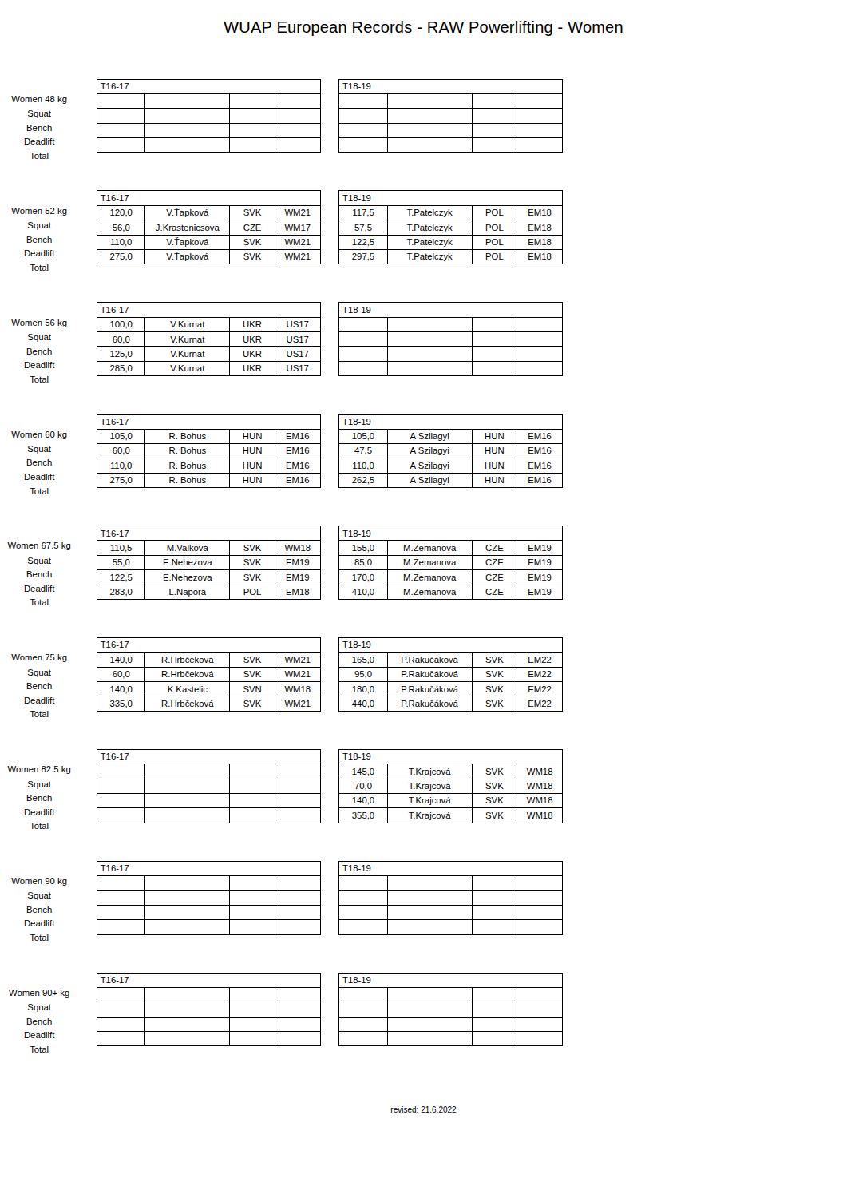WUAP European Records - RAW Powerlifting - Women
Women 48 kg
Squat
Bench
Deadlift
Total
| T16-17 |
| T18-19 |
Women 52 kg
Squat
Bench
Deadlift
Total
| T16-17 |
| 120,0 | V.Ťapková | SVK | WM21 |
| 56,0 | J.Krastenicsova | CZE | WM17 |
| 110,0 | V.Ťapková | SVK | WM21 |
| 275,0 | V.Ťapková | SVK | WM21 |
| T18-19 |
| 117,5 | T.Patelczyk | POL | EM18 |
| 57,5 | T.Patelczyk | POL | EM18 |
| 122,5 | T.Patelczyk | POL | EM18 |
| 297,5 | T.Patelczyk | POL | EM18 |
Women 56 kg
Squat
Bench
Deadlift
Total
| T16-17 |
| 100,0 | V.Kurnat | UKR | US17 |
| 60,0 | V.Kurnat | UKR | US17 |
| 125,0 | V.Kurnat | UKR | US17 |
| 285,0 | V.Kurnat | UKR | US17 |
| T18-19 |
Women 60 kg
Squat
Bench
Deadlift
Total
| T16-17 |
| 105,0 | R. Bohus | HUN | EM16 |
| 60,0 | R. Bohus | HUN | EM16 |
| 110,0 | R. Bohus | HUN | EM16 |
| 275,0 | R. Bohus | HUN | EM16 |
| T18-19 |
| 105,0 | A Szilagyi | HUN | EM16 |
| 47,5 | A Szilagyi | HUN | EM16 |
| 110,0 | A Szilagyi | HUN | EM16 |
| 262,5 | A Szilagyi | HUN | EM16 |
Women 67.5 kg
Squat
Bench
Deadlift
Total
| T16-17 |
| 110,5 | M.Valková | SVK | WM18 |
| 55,0 | E.Nehezova | SVK | EM19 |
| 122,5 | E.Nehezova | SVK | EM19 |
| 283,0 | L.Napora | POL | EM18 |
| T18-19 |
| 155,0 | M.Zemanova | CZE | EM19 |
| 85,0 | M.Zemanova | CZE | EM19 |
| 170,0 | M.Zemanova | CZE | EM19 |
| 410,0 | M.Zemanova | CZE | EM19 |
Women 75 kg
Squat
Bench
Deadlift
Total
| T16-17 |
| 140,0 | R.Hrbčeková | SVK | WM21 |
| 60,0 | R.Hrbčeková | SVK | WM21 |
| 140,0 | K.Kastelic | SVN | WM18 |
| 335,0 | R.Hrbčeková | SVK | WM21 |
| T18-19 |
| 165,0 | P.Rakučáková | SVK | EM22 |
| 95,0 | P.Rakučáková | SVK | EM22 |
| 180,0 | P.Rakučáková | SVK | EM22 |
| 440,0 | P.Rakučáková | SVK | EM22 |
Women 82.5 kg
Squat
Bench
Deadlift
Total
| T16-17 |
| T18-19 |
| 145,0 | T.Krajcová | SVK | WM18 |
| 70,0 | T.Krajcová | SVK | WM18 |
| 140,0 | T.Krajcová | SVK | WM18 |
| 355,0 | T.Krajcová | SVK | WM18 |
Women 90 kg
Squat
Bench
Deadlift
Total
| T16-17 |
| T18-19 |
Women 90+ kg
Squat
Bench
Deadlift
Total
| T16-17 |
| T18-19 |
revised: 21.6.2022